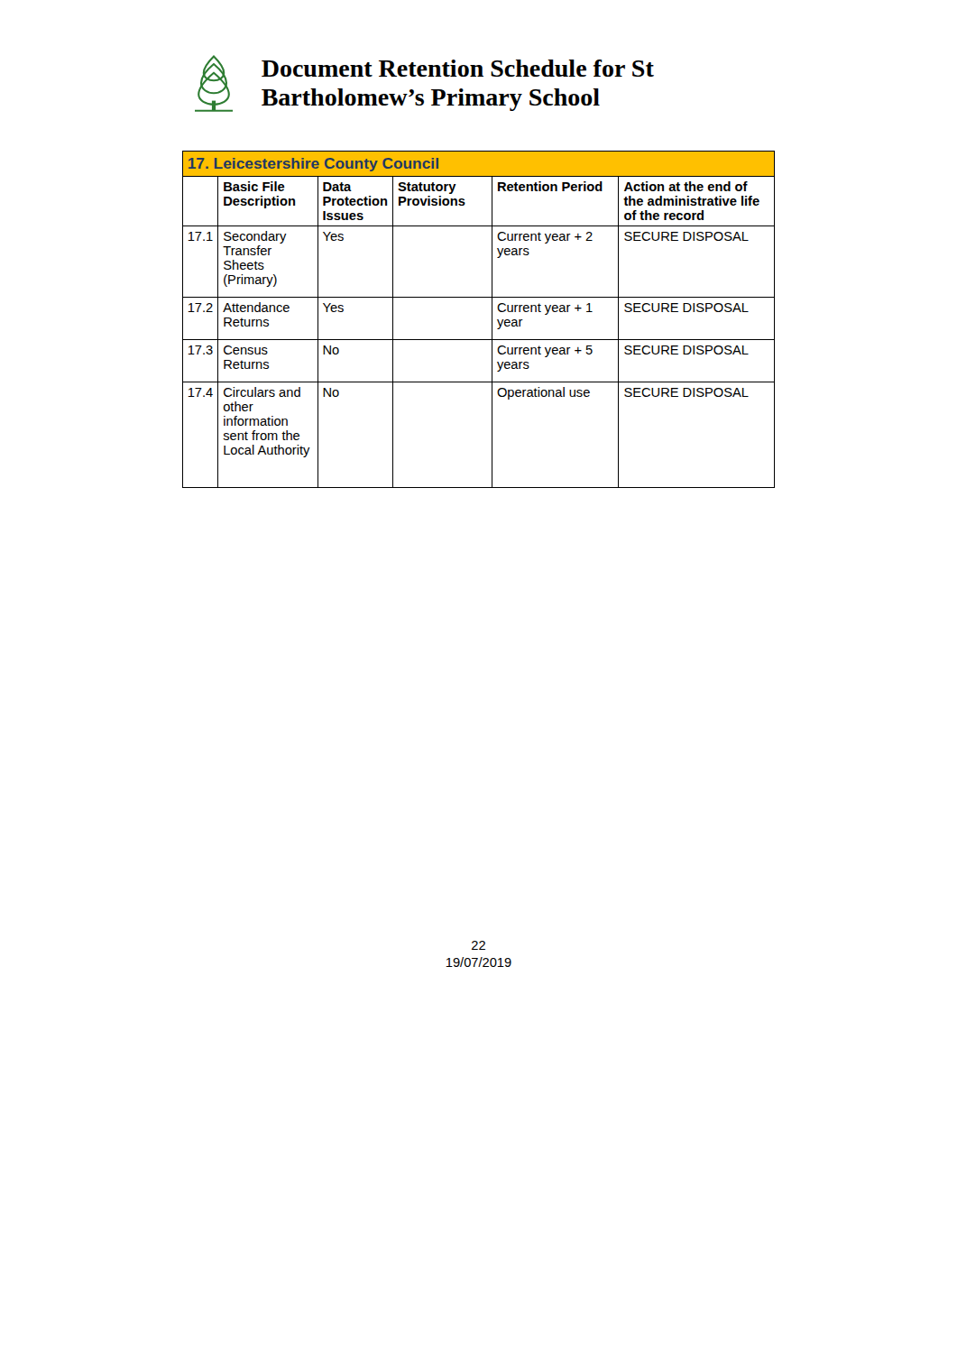Document Retention Schedule for St Bartholomew’s Primary School
| 17. Leicestershire County Council |
| | Basic File Description | Data Protection Issues | Statutory Provisions | Retention Period | Action at the end of the administrative life of the record |
| 17.1 | Secondary Transfer Sheets (Primary) | Yes | | Current year + 2 years | SECURE DISPOSAL |
| 17.2 | Attendance Returns | Yes | | Current year + 1 year | SECURE DISPOSAL |
| 17.3 | Census Returns | No | | Current year + 5 years | SECURE DISPOSAL |
| 17.4 | Circulars and other information sent from the Local Authority | No | | Operational use | SECURE DISPOSAL |
22
19/07/2019